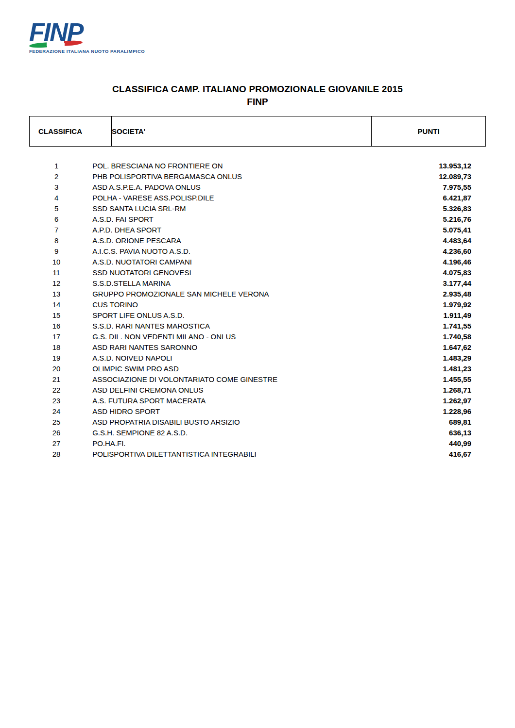FINP
FEDERAZIONE ITALIANA NUOTO PARALIMPICO
CLASSIFICA CAMP. ITALIANO PROMOZIONALE GIOVANILE 2015
FINP
| CLASSIFICA | SOCIETA' | PUNTI |
| 1 | POL. BRESCIANA NO FRONTIERE ON | 13.953,12 |
| 2 | PHB POLISPORTIVA BERGAMASCA ONLUS | 12.089,73 |
| 3 | ASD A.S.P.E.A. PADOVA ONLUS | 7.975,55 |
| 4 | POLHA - VARESE ASS.POLISP.DILE | 6.421,87 |
| 5 | SSD SANTA LUCIA SRL-RM | 5.326,83 |
| 6 | A.S.D. FAI SPORT | 5.216,76 |
| 7 | A.P.D. DHEA SPORT | 5.075,41 |
| 8 | A.S.D. ORIONE PESCARA | 4.483,64 |
| 9 | A.I.C.S. PAVIA NUOTO A.S.D. | 4.236,60 |
| 10 | A.S.D. NUOTATORI CAMPANI | 4.196,46 |
| 11 | SSD NUOTATORI GENOVESI | 4.075,83 |
| 12 | S.S.D.STELLA MARINA | 3.177,44 |
| 13 | GRUPPO PROMOZIONALE SAN MICHELE VERONA | 2.935,48 |
| 14 | CUS TORINO | 1.979,92 |
| 15 | SPORT LIFE ONLUS A.S.D. | 1.911,49 |
| 16 | S.S.D. RARI NANTES MAROSTICA | 1.741,55 |
| 17 | G.S. DIL. NON VEDENTI MILANO - ONLUS | 1.740,58 |
| 18 | ASD RARI NANTES SARONNO | 1.647,62 |
| 19 | A.S.D. NOIVED NAPOLI | 1.483,29 |
| 20 | OLIMPIC SWIM PRO ASD | 1.481,23 |
| 21 | ASSOCIAZIONE DI VOLONTARIATO COME GINESTRE | 1.455,55 |
| 22 | ASD DELFINI CREMONA ONLUS | 1.268,71 |
| 23 | A.S. FUTURA SPORT MACERATA | 1.262,97 |
| 24 | ASD HIDRO SPORT | 1.228,96 |
| 25 | ASD PROPATRIA DISABILI BUSTO ARSIZIO | 689,81 |
| 26 | G.S.H. SEMPIONE 82 A.S.D. | 636,13 |
| 27 | PO.HA.FI. | 440,99 |
| 28 | POLISPORTIVA DILETTANTISTICA INTEGRABILI | 416,67 |